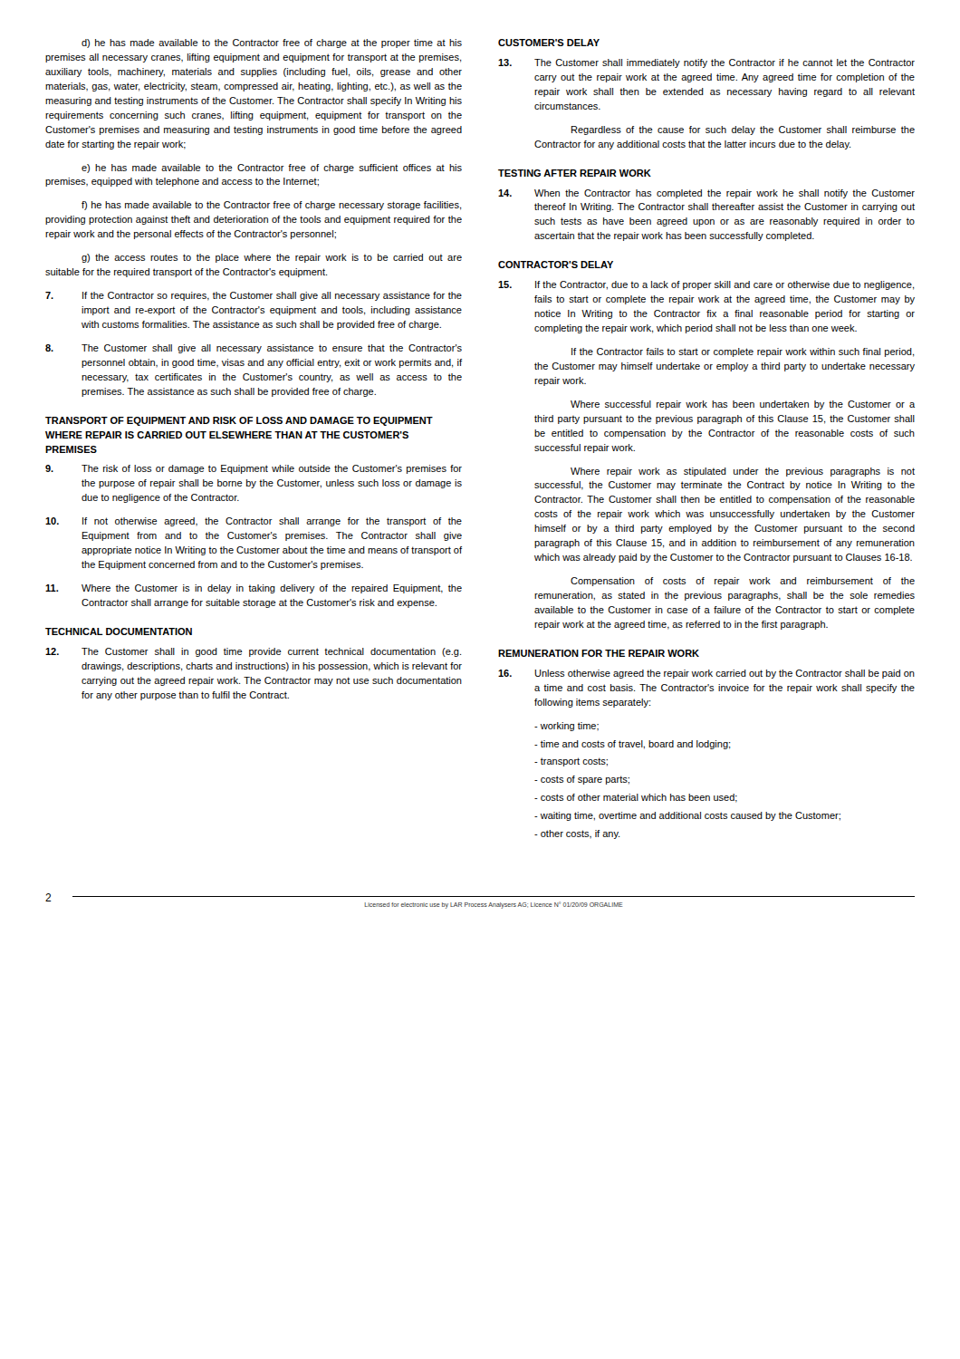d) he has made available to the Contractor free of charge at the proper time at his premises all necessary cranes, lifting equipment and equipment for transport at the premises, auxiliary tools, machinery, materials and supplies (including fuel, oils, grease and other materials, gas, water, electricity, steam, compressed air, heating, lighting, etc.), as well as the measuring and testing instruments of the Customer. The Contractor shall specify In Writing his requirements concerning such cranes, lifting equipment, equipment for transport on the Customer's premises and measuring and testing instruments in good time before the agreed date for starting the repair work;
e) he has made available to the Contractor free of charge sufficient offices at his premises, equipped with telephone and access to the Internet;
f) he has made available to the Contractor free of charge necessary storage facilities, providing protection against theft and deterioration of the tools and equipment required for the repair work and the personal effects of the Contractor's personnel;
g) the access routes to the place where the repair work is to be carried out are suitable for the required transport of the Contractor's equipment.
7.
If the Contractor so requires, the Customer shall give all necessary assistance for the import and re-export of the Contractor's equipment and tools, including assistance with customs formalities. The assistance as such shall be provided free of charge.
8.
The Customer shall give all necessary assistance to ensure that the Contractor's personnel obtain, in good time, visas and any official entry, exit or work permits and, if necessary, tax certificates in the Customer's country, as well as access to the premises. The assistance as such shall be provided free of charge.
Transport of equipment and risk of loss and damage to equipment where repair is carried out elsewhere than at the customer's premises
9.
The risk of loss or damage to Equipment while outside the Customer's premises for the purpose of repair shall be borne by the Customer, unless such loss or damage is due to negligence of the Contractor.
10.
If not otherwise agreed, the Contractor shall arrange for the transport of the Equipment from and to the Customer's premises. The Contractor shall give appropriate notice In Writing to the Customer about the time and means of transport of the Equipment concerned from and to the Customer's premises.
11.
Where the Customer is in delay in taking delivery of the repaired Equipment, the Contractor shall arrange for suitable storage at the Customer's risk and expense.
Technical documentation
12.
The Customer shall in good time provide current technical documentation (e.g. drawings, descriptions, charts and instructions) in his possession, which is relevant for carrying out the agreed repair work. The Contractor may not use such documentation for any other purpose than to fulfil the Contract.
Customer's delay
13.
The Customer shall immediately notify the Contractor if he cannot let the Contractor carry out the repair work at the agreed time. Any agreed time for completion of the repair work shall then be extended as necessary having regard to all relevant circumstances.
Regardless of the cause for such delay the Customer shall reimburse the Contractor for any additional costs that the latter incurs due to the delay.
Testing after repair work
14.
When the Contractor has completed the repair work he shall notify the Customer thereof In Writing. The Contractor shall thereafter assist the Customer in carrying out such tests as have been agreed upon or as are reasonably required in order to ascertain that the repair work has been successfully completed.
Contractor's delay
15.
If the Contractor, due to a lack of proper skill and care or otherwise due to negligence, fails to start or complete the repair work at the agreed time, the Customer may by notice In Writing to the Contractor fix a final reasonable period for starting or completing the repair work, which period shall not be less than one week.
If the Contractor fails to start or complete repair work within such final period, the Customer may himself undertake or employ a third party to undertake necessary repair work.
Where successful repair work has been undertaken by the Customer or a third party pursuant to the previous paragraph of this Clause 15, the Customer shall be entitled to compensation by the Contractor of the reasonable costs of such successful repair work.
Where repair work as stipulated under the previous paragraphs is not successful, the Customer may terminate the Contract by notice In Writing to the Contractor. The Customer shall then be entitled to compensation of the reasonable costs of the repair work which was unsuccessfully undertaken by the Customer himself or by a third party employed by the Customer pursuant to the second paragraph of this Clause 15, and in addition to reimbursement of any remuneration which was already paid by the Customer to the Contractor pursuant to Clauses 16-18.
Compensation of costs of repair work and reimbursement of the remuneration, as stated in the previous paragraphs, shall be the sole remedies available to the Customer in case of a failure of the Contractor to start or complete repair work at the agreed time, as referred to in the first paragraph.
Remuneration for the repair work
16.
Unless otherwise agreed the repair work carried out by the Contractor shall be paid on a time and cost basis. The Contractor's invoice for the repair work shall specify the following items separately:
- working time;
- time and costs of travel, board and lodging;
- transport costs;
- costs of spare parts;
- costs of other material which has been used;
- waiting time, overtime and additional costs caused by the Customer;
- other costs, if any.
2
Licensed for electronic use by LAR Process Analysers AG; Licence N° 01/20/09 ORGALIME